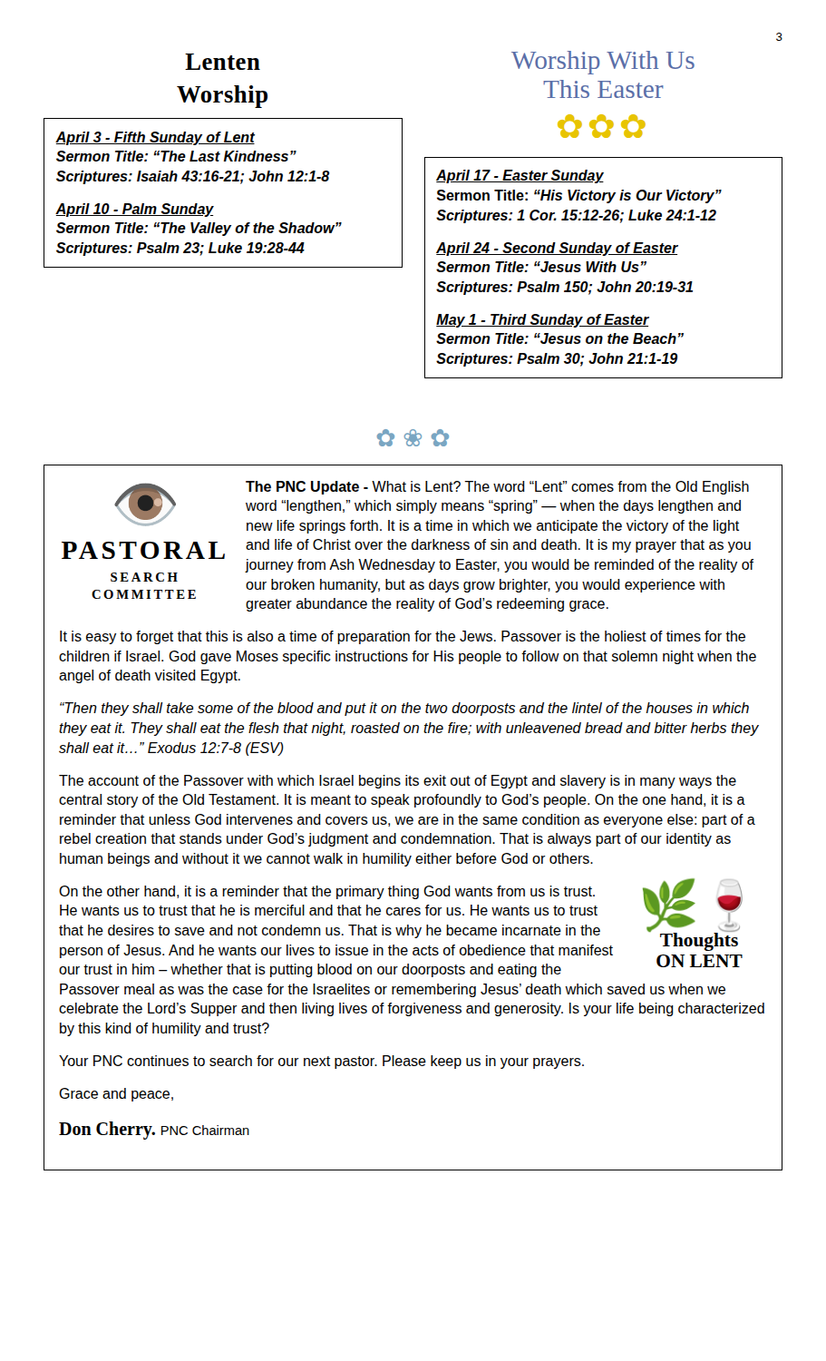3
Lenten
Worship
April 3 - Fifth Sunday of Lent Sermon Title: “The Last Kindness” Scriptures: Isaiah 43:16-21; John 12:1-8
April 10 - Palm Sunday Sermon Title: “The Valley of the Shadow” Scriptures: Psalm 23; Luke 19:28-44
Worship With Us
This Easter
✿✿✿
April 17 - Easter Sunday Sermon Title: “His Victory is Our Victory” Scriptures: 1 Cor. 15:12-26; Luke 24:1-12
April 24 - Second Sunday of Easter Sermon Title: “Jesus With Us” Scriptures: Psalm 150; John 20:19-31
May 1 - Third Sunday of Easter Sermon Title: “Jesus on the Beach” Scriptures: Psalm 30; John 21:1-19
✿ ❀ ✿
👁️
PASTORAL SEARCH COMMITTEE
The PNC Update - What is Lent? The word “Lent” comes from the Old English word “lengthen,” which simply means “spring” — when the days lengthen and new life springs forth. It is a time in which we anticipate the victory of the light and life of Christ over the darkness of sin and death. It is my prayer that as you journey from Ash Wednesday to Easter, you would be reminded of the reality of our broken humanity, but as days grow brighter, you would experience with greater abundance the reality of God’s redeeming grace.
It is easy to forget that this is also a time of preparation for the Jews. Passover is the holiest of times for the children if Israel. God gave Moses specific instructions for His people to follow on that solemn night when the angel of death visited Egypt.
“Then they shall take some of the blood and put it on the two doorposts and the lintel of the houses in which they eat it. They shall eat the flesh that night, roasted on the fire; with unleavened bread and bitter herbs they shall eat it…” Exodus 12:7-8 (ESV)
The account of the Passover with which Israel begins its exit out of Egypt and slavery is in many ways the central story of the Old Testament. It is meant to speak profoundly to God’s people. On the one hand, it is a reminder that unless God intervenes and covers us, we are in the same condition as everyone else: part of a rebel creation that stands under God’s judgment and condemnation. That is always part of our identity as human beings and without it we cannot walk in humility either before God or others.
🌿🍷
Thoughts
ON LENT
On the other hand, it is a reminder that the primary thing God wants from us is trust. He wants us to trust that he is merciful and that he cares for us. He wants us to trust that he desires to save and not condemn us. That is why he became incarnate in the person of Jesus. And he wants our lives to issue in the acts of obedience that manifest our trust in him – whether that is putting blood on our doorposts and eating the Passover meal as was the case for the Israelites or remembering Jesus’ death which saved us when we celebrate the Lord’s Supper and then living lives of forgiveness and generosity. Is your life being characterized by this kind of humility and trust?
Your PNC continues to search for our next pastor. Please keep us in your prayers.
Grace and peace,
Don Cherry. PNC Chairman